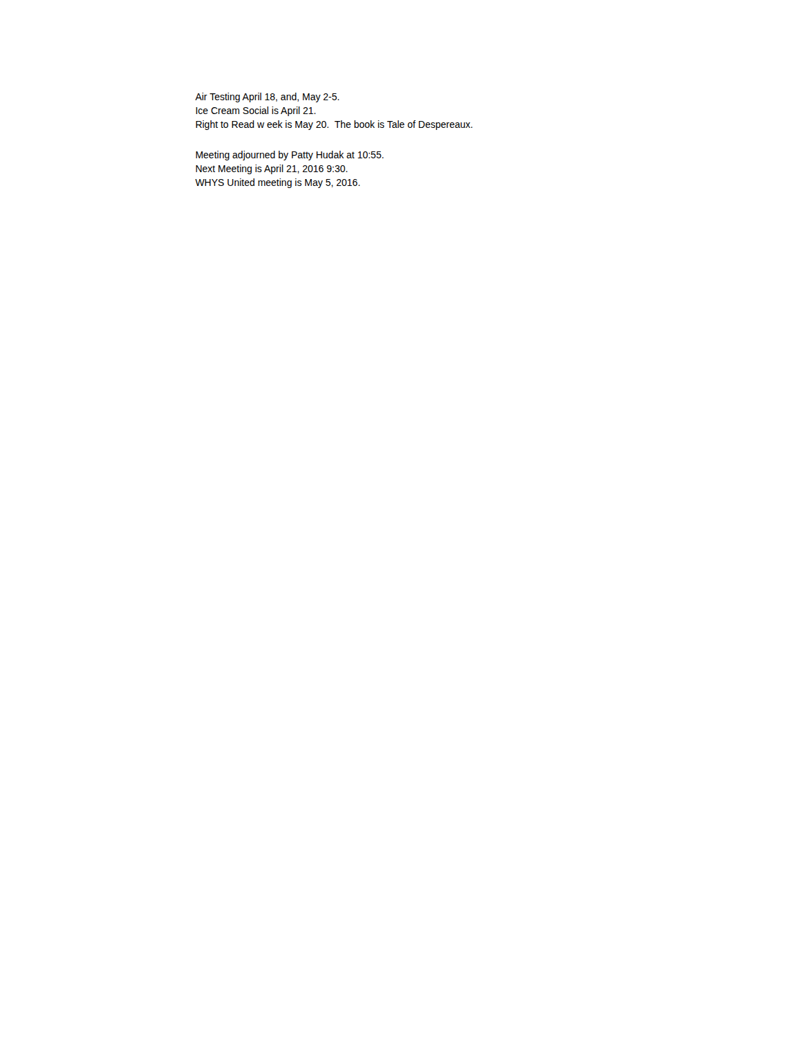Air Testing April 18, and, May 2-5.
Ice Cream Social is April 21.
Right to Read w eek is May 20. The book is Tale of Despereaux.
Meeting adjourned by Patty Hudak at 10:55.
Next Meeting is April 21, 2016 9:30.
WHYS United meeting is May 5, 2016.